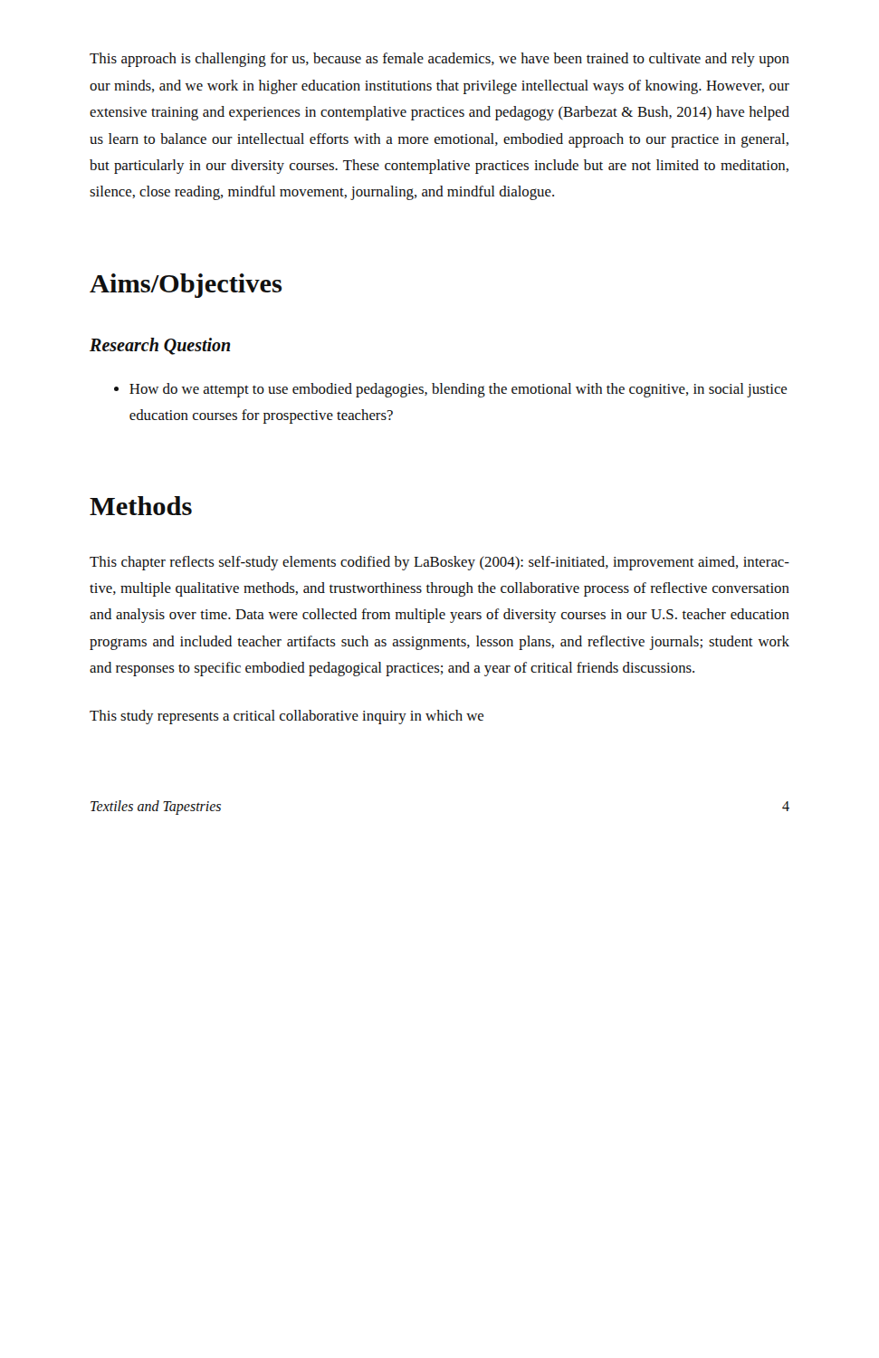This approach is challenging for us, because as female academics, we have been trained to cultivate and rely upon our minds, and we work in higher education institutions that privilege intellectual ways of knowing. However, our extensive training and experiences in contemplative practices and pedagogy (Barbezat & Bush, 2014) have helped us learn to balance our intellectual efforts with a more emotional, embodied approach to our practice in general, but particularly in our diversity courses. These contemplative practices include but are not limited to meditation, silence, close reading, mindful movement, journaling, and mindful dialogue.
Aims/Objectives
Research Question
How do we attempt to use embodied pedagogies, blending the emotional with the cognitive, in social justice education courses for prospective teachers?
Methods
This chapter reflects self-study elements codified by LaBoskey (2004): self-initiated, improvement aimed, interactive, multiple qualitative methods, and trustworthiness through the collaborative process of reflective conversation and analysis over time. Data were collected from multiple years of diversity courses in our U.S. teacher education programs and included teacher artifacts such as assignments, lesson plans, and reflective journals; student work and responses to specific embodied pedagogical practices; and a year of critical friends discussions.
This study represents a critical collaborative inquiry in which we
Textiles and Tapestries 4